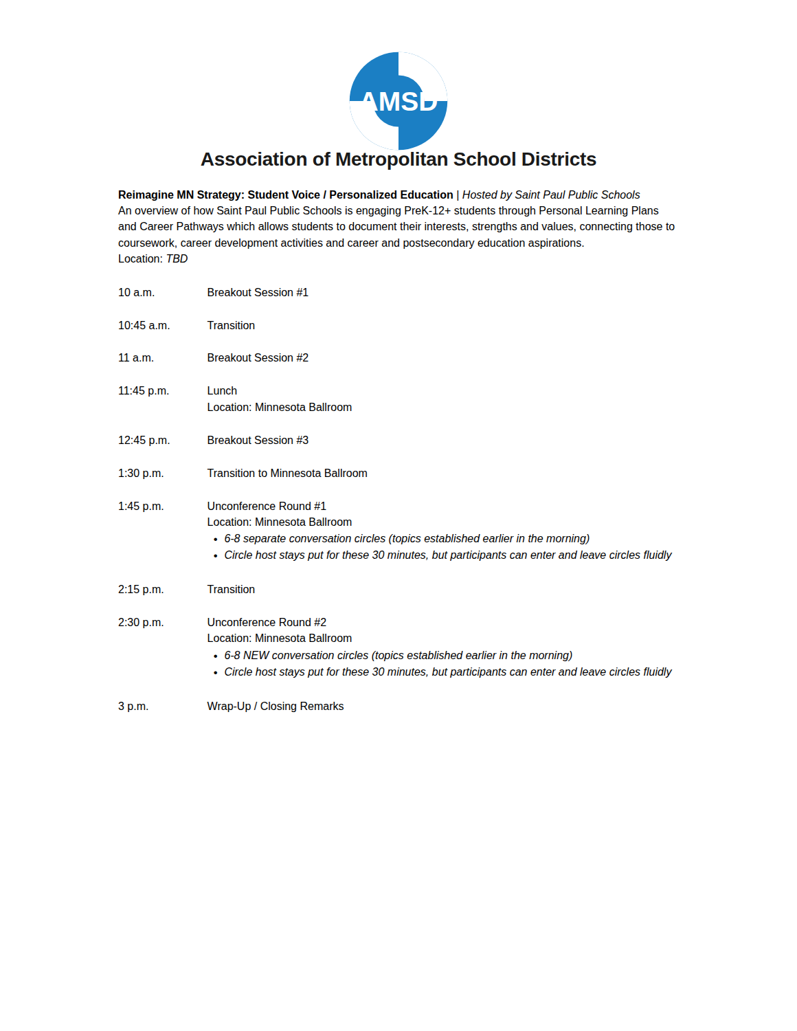AMSD
Association of Metropolitan School Districts
Reimagine MN Strategy: Student Voice / Personalized Education | Hosted by Saint Paul Public Schools
An overview of how Saint Paul Public Schools is engaging PreK-12+ students through Personal Learning Plans and Career Pathways which allows students to document their interests, strengths and values, connecting those to coursework, career development activities and career and postsecondary education aspirations.
Location: TBD
| 10 a.m. | Breakout Session #1 |
| 10:45 a.m. | Transition |
| 11 a.m. | Breakout Session #2 |
| 11:45 p.m. | Lunch Location: Minnesota Ballroom |
| 12:45 p.m. | Breakout Session #3 |
| 1:30 p.m. | Transition to Minnesota Ballroom |
| 1:45 p.m. | Unconference Round #1 Location: Minnesota Ballroom 6-8 separate conversation circles (topics established earlier in the morning) Circle host stays put for these 30 minutes, but participants can enter and leave circles fluidly |
| 2:15 p.m. | Transition |
| 2:30 p.m. | Unconference Round #2 Location: Minnesota Ballroom 6-8 NEW conversation circles (topics established earlier in the morning) Circle host stays put for these 30 minutes, but participants can enter and leave circles fluidly |
| 3 p.m. | Wrap-Up / Closing Remarks |